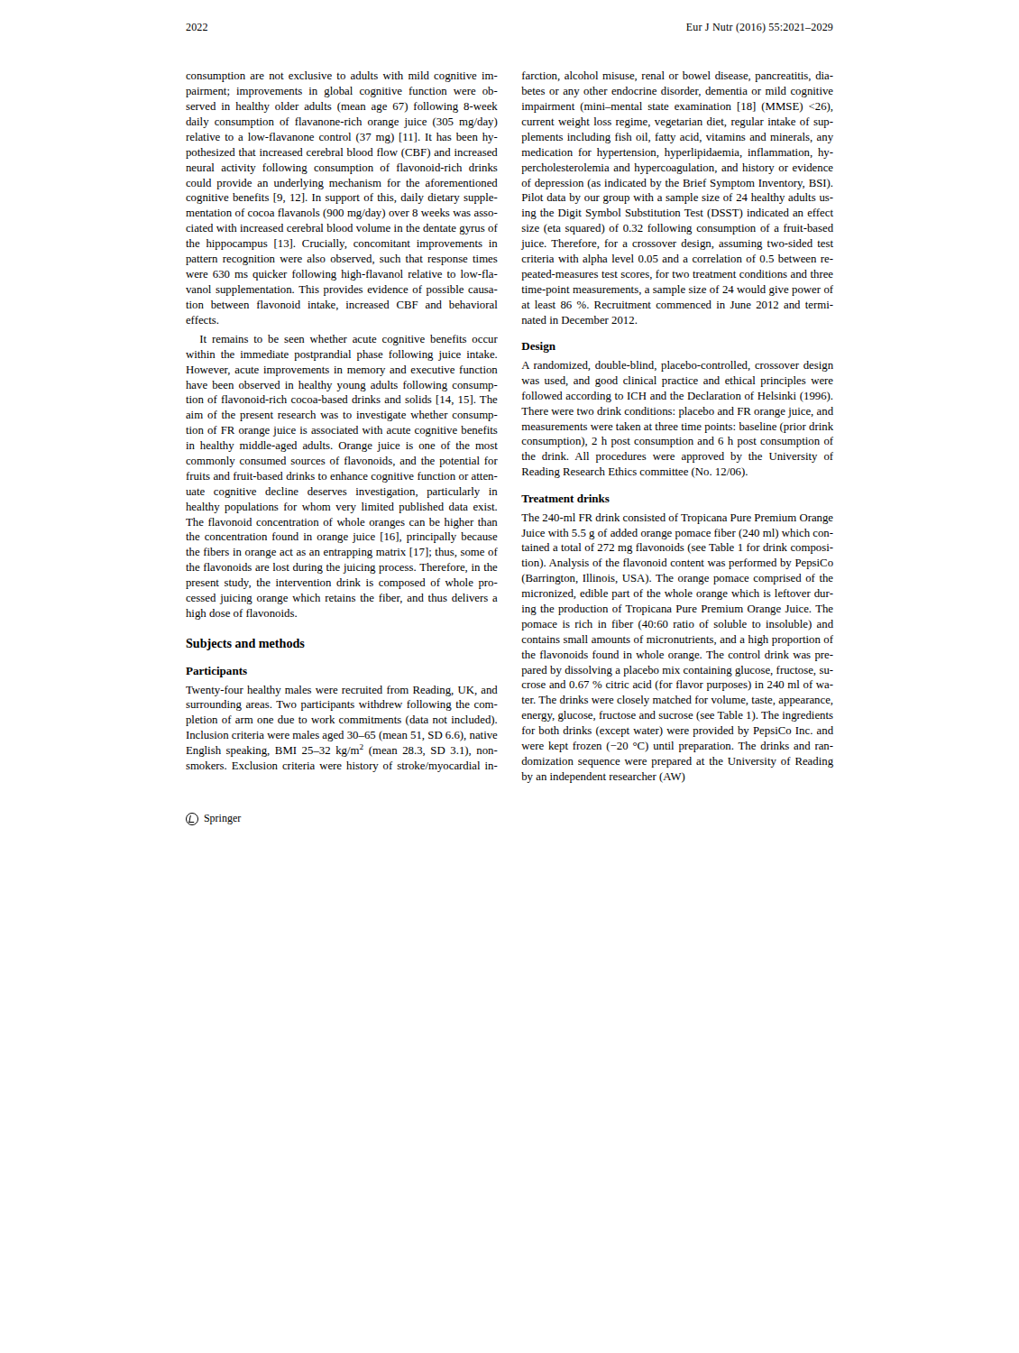2022
Eur J Nutr (2016) 55:2021–2029
consumption are not exclusive to adults with mild cognitive impairment; improvements in global cognitive function were observed in healthy older adults (mean age 67) following 8-week daily consumption of flavanone-rich orange juice (305 mg/day) relative to a low-flavanone control (37 mg) [11]. It has been hypothesized that increased cerebral blood flow (CBF) and increased neural activity following consumption of flavonoid-rich drinks could provide an underlying mechanism for the aforementioned cognitive benefits [9, 12]. In support of this, daily dietary supplementation of cocoa flavanols (900 mg/day) over 8 weeks was associated with increased cerebral blood volume in the dentate gyrus of the hippocampus [13]. Crucially, concomitant improvements in pattern recognition were also observed, such that response times were 630 ms quicker following high-flavanol relative to low-flavanol supplementation. This provides evidence of possible causation between flavonoid intake, increased CBF and behavioral effects.
It remains to be seen whether acute cognitive benefits occur within the immediate postprandial phase following juice intake. However, acute improvements in memory and executive function have been observed in healthy young adults following consumption of flavonoid-rich cocoa-based drinks and solids [14, 15]. The aim of the present research was to investigate whether consumption of FR orange juice is associated with acute cognitive benefits in healthy middle-aged adults. Orange juice is one of the most commonly consumed sources of flavonoids, and the potential for fruits and fruit-based drinks to enhance cognitive function or attenuate cognitive decline deserves investigation, particularly in healthy populations for whom very limited published data exist. The flavonoid concentration of whole oranges can be higher than the concentration found in orange juice [16], principally because the fibers in orange act as an entrapping matrix [17]; thus, some of the flavonoids are lost during the juicing process. Therefore, in the present study, the intervention drink is composed of whole processed juicing orange which retains the fiber, and thus delivers a high dose of flavonoids.
Subjects and methods
Participants
Twenty-four healthy males were recruited from Reading, UK, and surrounding areas. Two participants withdrew following the completion of arm one due to work commitments (data not included). Inclusion criteria were males aged 30–65 (mean 51, SD 6.6), native English speaking, BMI 25–32 kg/m2 (mean 28.3, SD 3.1), non-smokers. Exclusion criteria were history of stroke/myocardial infarction, alcohol misuse, renal or bowel disease, pancreatitis, diabetes or any other endocrine disorder, dementia or mild cognitive impairment (mini–mental state examination [18] (MMSE) <26), current weight loss regime, vegetarian diet, regular intake of supplements including fish oil, fatty acid, vitamins and minerals, any medication for hypertension, hyperlipidaemia, inflammation, hypercholesterolemia and hypercoagulation, and history or evidence of depression (as indicated by the Brief Symptom Inventory, BSI). Pilot data by our group with a sample size of 24 healthy adults using the Digit Symbol Substitution Test (DSST) indicated an effect size (eta squared) of 0.32 following consumption of a fruit-based juice. Therefore, for a crossover design, assuming two-sided test criteria with alpha level 0.05 and a correlation of 0.5 between repeated-measures test scores, for two treatment conditions and three time-point measurements, a sample size of 24 would give power of at least 86 %. Recruitment commenced in June 2012 and terminated in December 2012.
Design
A randomized, double-blind, placebo-controlled, crossover design was used, and good clinical practice and ethical principles were followed according to ICH and the Declaration of Helsinki (1996). There were two drink conditions: placebo and FR orange juice, and measurements were taken at three time points: baseline (prior drink consumption), 2 h post consumption and 6 h post consumption of the drink. All procedures were approved by the University of Reading Research Ethics committee (No. 12/06).
Treatment drinks
The 240-ml FR drink consisted of Tropicana Pure Premium Orange Juice with 5.5 g of added orange pomace fiber (240 ml) which contained a total of 272 mg flavonoids (see Table 1 for drink composition). Analysis of the flavonoid content was performed by PepsiCo (Barrington, Illinois, USA). The orange pomace comprised of the micronized, edible part of the whole orange which is leftover during the production of Tropicana Pure Premium Orange Juice. The pomace is rich in fiber (40:60 ratio of soluble to insoluble) and contains small amounts of micronutrients, and a high proportion of the flavonoids found in whole orange. The control drink was prepared by dissolving a placebo mix containing glucose, fructose, sucrose and 0.67 % citric acid (for flavor purposes) in 240 ml of water. The drinks were closely matched for volume, taste, appearance, energy, glucose, fructose and sucrose (see Table 1). The ingredients for both drinks (except water) were provided by PepsiCo Inc. and were kept frozen (−20 °C) until preparation. The drinks and randomization sequence were prepared at the University of Reading by an independent researcher (AW)
Springer